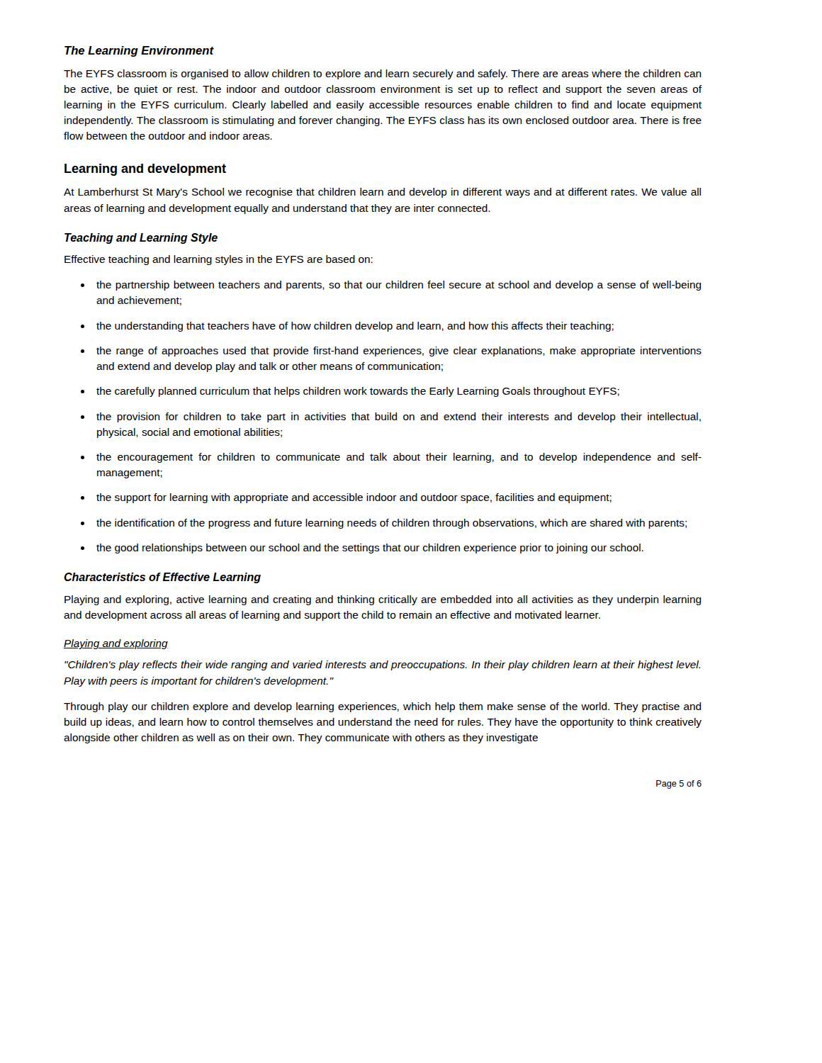The Learning Environment
The EYFS classroom is organised to allow children to explore and learn securely and safely. There are areas where the children can be active, be quiet or rest. The indoor and outdoor classroom environment is set up to reflect and support the seven areas of learning in the EYFS curriculum. Clearly labelled and easily accessible resources enable children to find and locate equipment independently. The classroom is stimulating and forever changing. The EYFS class has its own enclosed outdoor area. There is free flow between the outdoor and indoor areas.
Learning and development
At Lamberhurst St Mary's School we recognise that children learn and develop in different ways and at different rates. We value all areas of learning and development equally and understand that they are inter connected.
Teaching and Learning Style
Effective teaching and learning styles in the EYFS are based on:
the partnership between teachers and parents, so that our children feel secure at school and develop a sense of well-being and achievement;
the understanding that teachers have of how children develop and learn, and how this affects their teaching;
the range of approaches used that provide first-hand experiences, give clear explanations, make appropriate interventions and extend and develop play and talk or other means of communication;
the carefully planned curriculum that helps children work towards the Early Learning Goals throughout EYFS;
the provision for children to take part in activities that build on and extend their interests and develop their intellectual, physical, social and emotional abilities;
the encouragement for children to communicate and talk about their learning, and to develop independence and self-management;
the support for learning with appropriate and accessible indoor and outdoor space, facilities and equipment;
the identification of the progress and future learning needs of children through observations, which are shared with parents;
the good relationships between our school and the settings that our children experience prior to joining our school.
Characteristics of Effective Learning
Playing and exploring, active learning and creating and thinking critically are embedded into all activities as they underpin learning and development across all areas of learning and support the child to remain an effective and motivated learner.
Playing and exploring
"Children's play reflects their wide ranging and varied interests and preoccupations. In their play children learn at their highest level. Play with peers is important for children's development."
Through play our children explore and develop learning experiences, which help them make sense of the world. They practise and build up ideas, and learn how to control themselves and understand the need for rules. They have the opportunity to think creatively alongside other children as well as on their own. They communicate with others as they investigate
Page 5 of 6